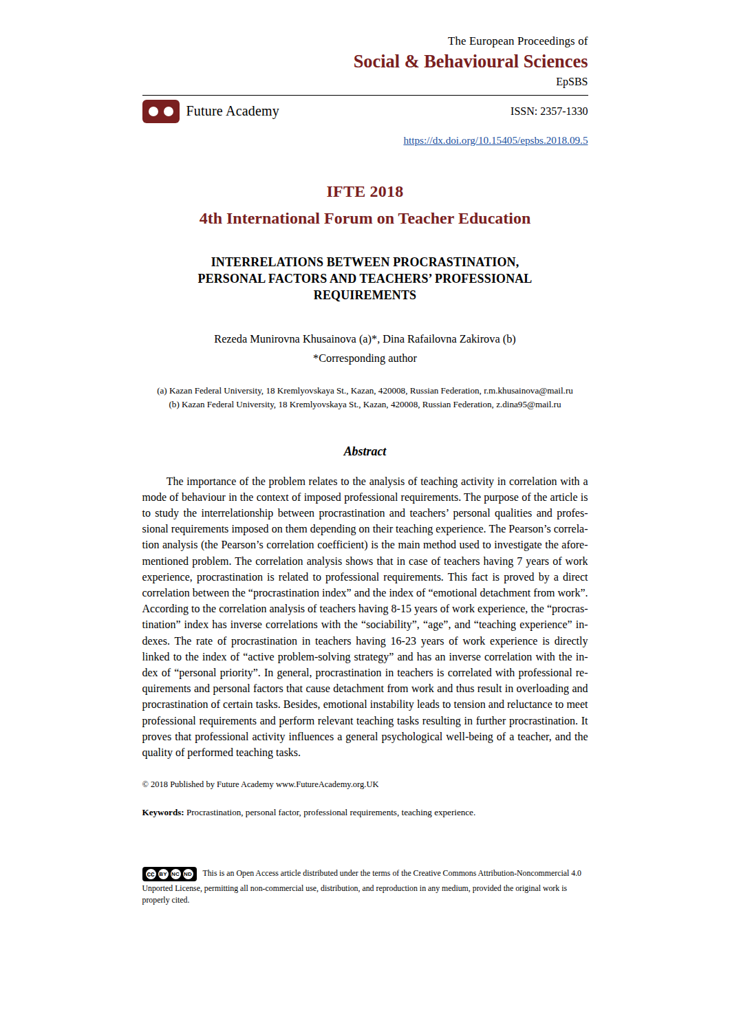The European Proceedings of
Social & Behavioural Sciences
EpSBS
Future Academy
ISSN: 2357-1330
https://dx.doi.org/10.15405/epsbs.2018.09.5
IFTE 2018
4th International Forum on Teacher Education
INTERRELATIONS BETWEEN PROCRASTINATION,
PERSONAL FACTORS AND TEACHERS’ PROFESSIONAL
REQUIREMENTS
Rezeda Munirovna Khusainova (a)*, Dina Rafailovna Zakirova (b)
*Corresponding author
(a) Kazan Federal University, 18 Kremlyovskaya St., Kazan, 420008, Russian Federation, r.m.khusainova@mail.ru
(b) Kazan Federal University, 18 Kremlyovskaya St., Kazan, 420008, Russian Federation, z.dina95@mail.ru
Abstract
The importance of the problem relates to the analysis of teaching activity in correlation with a mode of behaviour in the context of imposed professional requirements. The purpose of the article is to study the interrelationship between procrastination and teachers’ personal qualities and professional requirements imposed on them depending on their teaching experience. The Pearson’s correlation analysis (the Pearson’s correlation coefficient) is the main method used to investigate the aforementioned problem. The correlation analysis shows that in case of teachers having 7 years of work experience, procrastination is related to professional requirements. This fact is proved by a direct correlation between the “procrastination index” and the index of “emotional detachment from work”. According to the correlation analysis of teachers having 8-15 years of work experience, the “procrastination” index has inverse correlations with the “sociability”, “age”, and “teaching experience” indexes. The rate of procrastination in teachers having 16-23 years of work experience is directly linked to the index of “active problem-solving strategy” and has an inverse correlation with the index of “personal priority”. In general, procrastination in teachers is correlated with professional requirements and personal factors that cause detachment from work and thus result in overloading and procrastination of certain tasks. Besides, emotional instability leads to tension and reluctance to meet professional requirements and perform relevant teaching tasks resulting in further procrastination. It proves that professional activity influences a general psychological well-being of a teacher, and the quality of performed teaching tasks.
© 2018 Published by Future Academy www.FutureAcademy.org.UK
Keywords: Procrastination, personal factor, professional requirements, teaching experience.
cc BY NC ND
This is an Open Access article distributed under the terms of the Creative Commons Attribution-Noncommercial 4.0
Unported License, permitting all non-commercial use, distribution, and reproduction in any medium, provided the original work is properly cited.